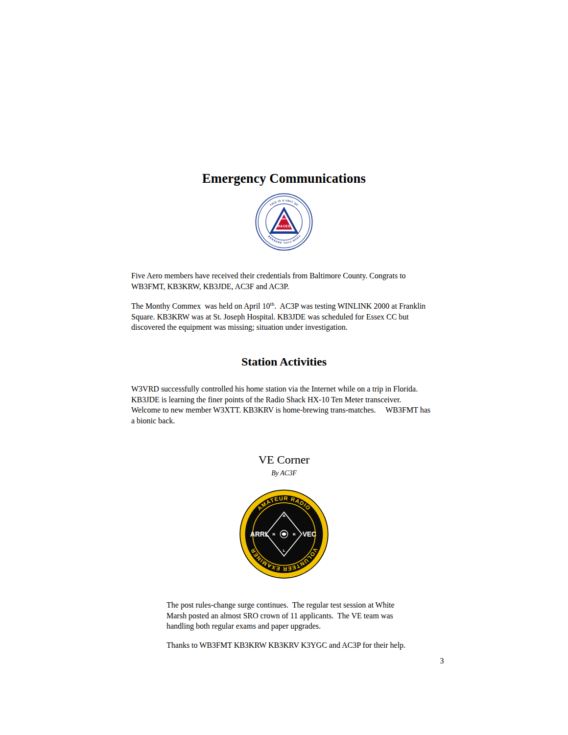Emergency Communications
THIS IS A UNIT OF YOUR CIVIL DEFENSE RACES RADIO
Five Aero members have received their credentials from Baltimore County. Congrats to WB3FMT, KB3KRW, KB3JDE, AC3F and AC3P.
The Monthy Commex was held on April 10th. AC3P was testing WINLINK 2000 at Franklin Square. KB3KRW was at St. Joseph Hospital. KB3JDE was scheduled for Essex CC but discovered the equipment was missing; situation under investigation.
Station Activities
W3VRD successfully controlled his home station via the Internet while on a trip in Florida. KB3JDE is learning the finer points of the Radio Shack HX-10 Ten Meter transceiver. Welcome to new member W3XTT. KB3KRV is home-brewing trans-matches. WB3FMT has a bionic back.
VE Corner
By AC3F
AMATEUR RADIO VOLUNTEER EXAMINER A L R R ARRL VEC
The post rules-change surge continues. The regular test session at White Marsh posted an almost SRO crown of 11 applicants. The VE team was handling both regular exams and paper upgrades.
Thanks to WB3FMT KB3KRW KB3KRV K3YGC and AC3P for their help.
3